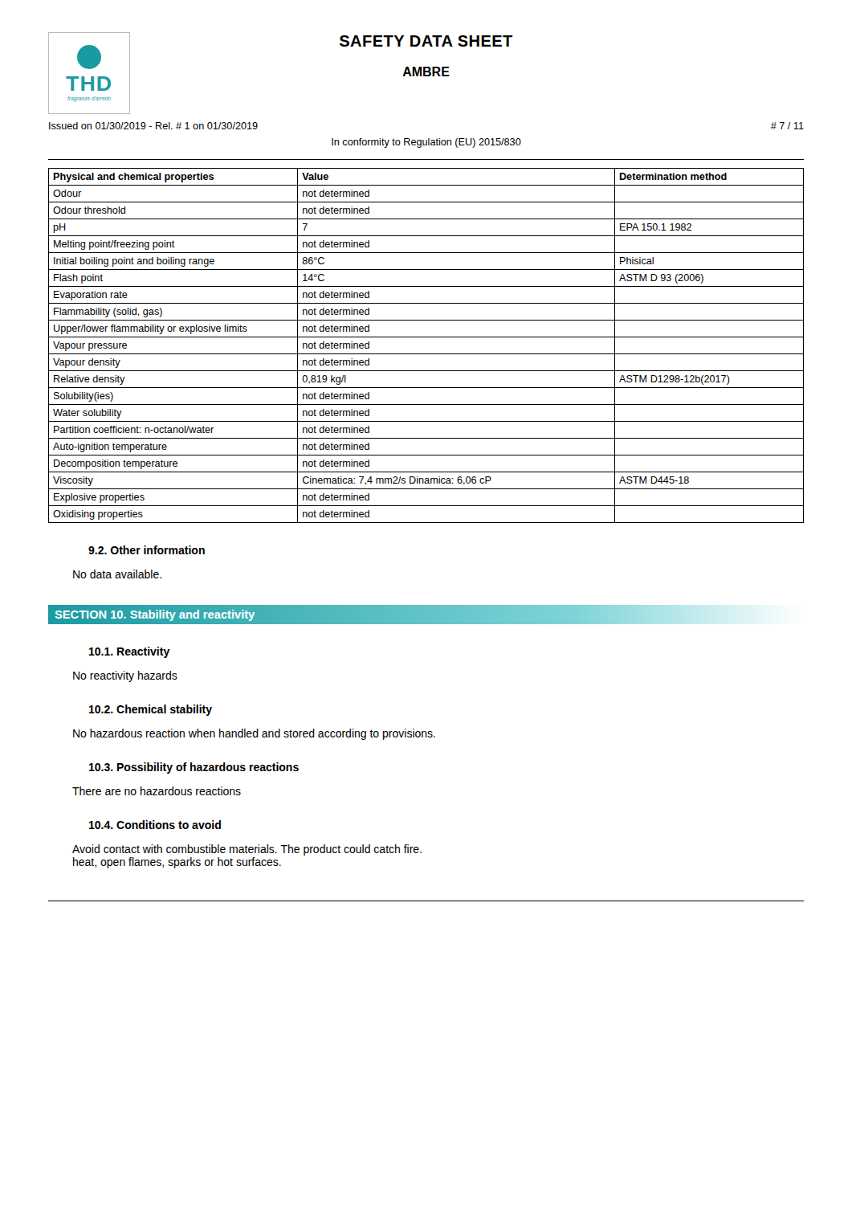THD
fragranze d'arredo
SAFETY DATA SHEET
AMBRE
Issued on 01/30/2019 - Rel. # 1 on 01/30/2019 # 7 / 11
In conformity to Regulation (EU) 2015/830
| Physical and chemical properties | Value | Determination method |
| --- | --- | --- |
| Odour | not determined | |
| Odour threshold | not determined | |
| pH | 7 | EPA 150.1 1982 |
| Melting point/freezing point | not determined | |
| Initial boiling point and boiling range | 86°C | Phisical |
| Flash point | 14°C | ASTM D 93 (2006) |
| Evaporation rate | not determined | |
| Flammability (solid, gas) | not determined | |
| Upper/lower flammability or explosive limits | not determined | |
| Vapour pressure | not determined | |
| Vapour density | not determined | |
| Relative density | 0,819 kg/l | ASTM D1298-12b(2017) |
| Solubility(ies) | not determined | |
| Water solubility | not determined | |
| Partition coefficient: n-octanol/water | not determined | |
| Auto-ignition temperature | not determined | |
| Decomposition temperature | not determined | |
| Viscosity | Cinematica: 7,4 mm2/s Dinamica: 6,06 cP | ASTM D445-18 |
| Explosive properties | not determined | |
| Oxidising properties | not determined | |
9.2. Other information
No data available.
SECTION 10. Stability and reactivity
10.1. Reactivity
No reactivity hazards
10.2. Chemical stability
No hazardous reaction when handled and stored according to provisions.
10.3. Possibility of hazardous reactions
There are no hazardous reactions
10.4. Conditions to avoid
Avoid contact with combustible materials. The product could catch fire.
heat, open flames, sparks or hot surfaces.